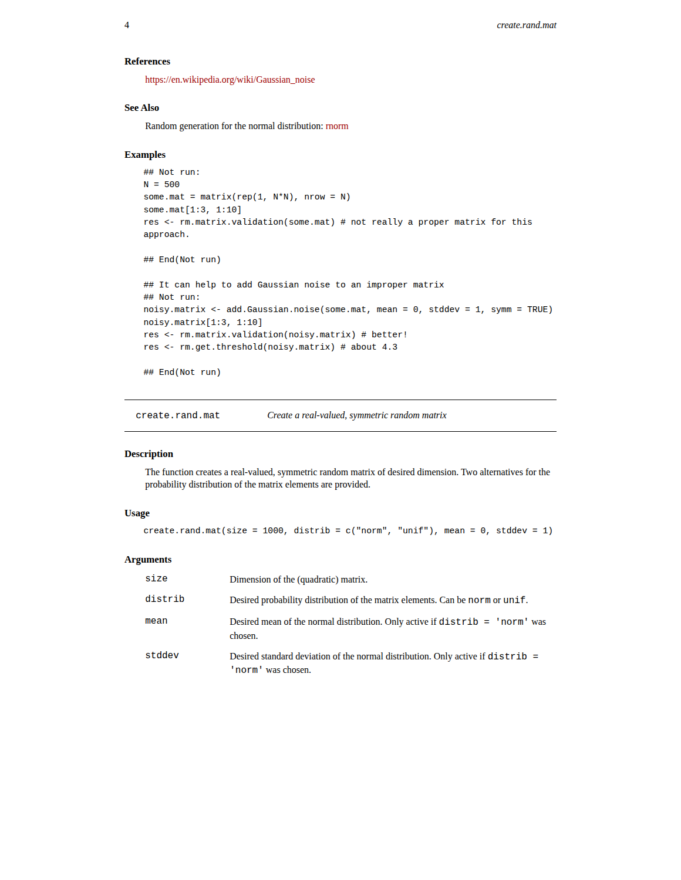4 create.rand.mat
References
https://en.wikipedia.org/wiki/Gaussian_noise
See Also
Random generation for the normal distribution: rnorm
Examples
## Not run: 
N = 500
some.mat = matrix(rep(1, N*N), nrow = N)
some.mat[1:3, 1:10]
res <- rm.matrix.validation(some.mat) # not really a proper matrix for this approach.

## End(Not run)

## It can help to add Gaussian noise to an improper matrix
## Not run: 
noisy.matrix <- add.Gaussian.noise(some.mat, mean = 0, stddev = 1, symm = TRUE)
noisy.matrix[1:3, 1:10]
res <- rm.matrix.validation(noisy.matrix) # better!
res <- rm.get.threshold(noisy.matrix) # about 4.3

## End(Not run)
create.rand.mat Create a real-valued, symmetric random matrix
Description
The function creates a real-valued, symmetric random matrix of desired dimension. Two alternatives for the probability distribution of the matrix elements are provided.
Usage
create.rand.mat(size = 1000, distrib = c("norm", "unif"), mean = 0, stddev = 1)
Arguments
size
Dimension of the (quadratic) matrix.
distrib
Desired probability distribution of the matrix elements. Can be norm or unif.
mean
Desired mean of the normal distribution. Only active if distrib = 'norm' was chosen.
stddev
Desired standard deviation of the normal distribution. Only active if distrib = 'norm' was chosen.